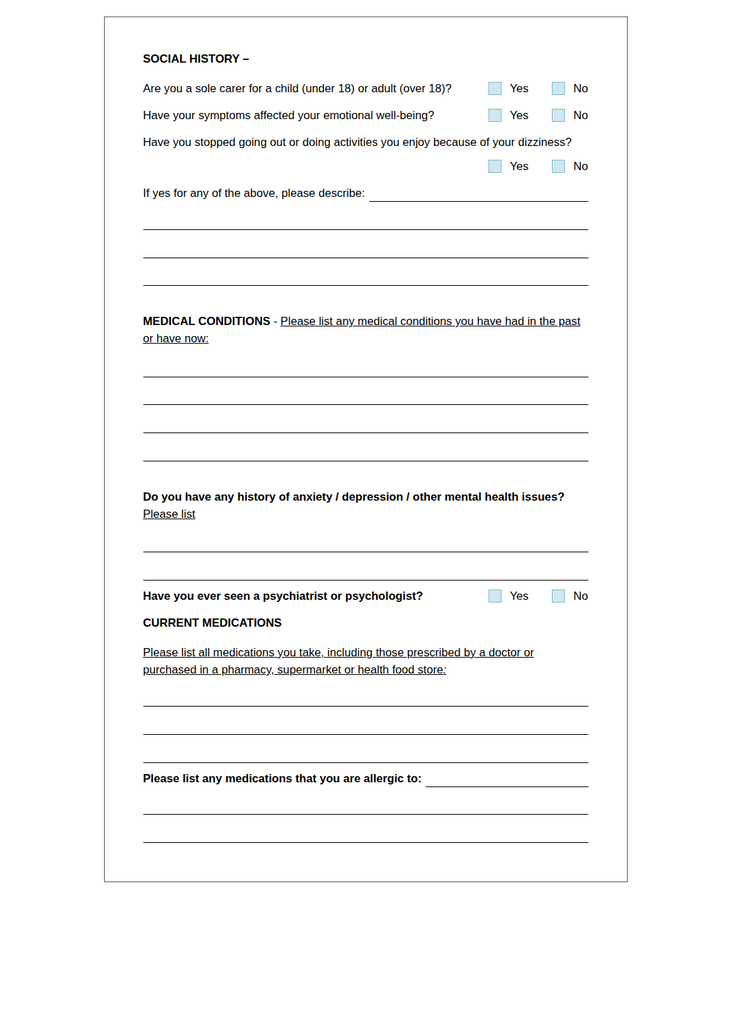SOCIAL HISTORY –
Are you a sole carer for a child (under 18) or adult (over 18)?
Yes No
Have your symptoms affected your emotional well-being?
Yes No
Have you stopped going out or doing activities you enjoy because of your dizziness?
Yes No
If yes for any of the above, please describe:
MEDICAL CONDITIONS - Please list any medical conditions you have had in the past or have now:
Do you have any history of anxiety / depression / other mental health issues? Please list
Have you ever seen a psychiatrist or psychologist?
Yes No
CURRENT MEDICATIONS
Please list all medications you take, including those prescribed by a doctor or purchased in a pharmacy, supermarket or health food store:
Please list any medications that you are allergic to: